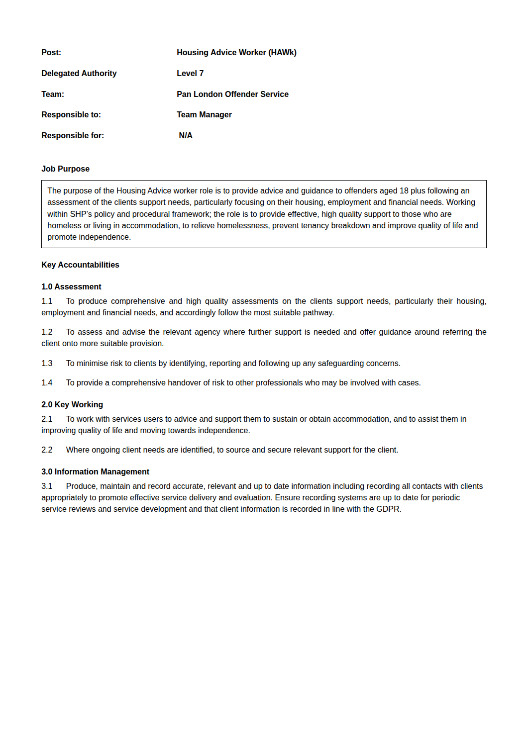| Post: | Housing Advice Worker (HAWk) |
| Delegated Authority | Level 7 |
| Team: | Pan London Offender Service |
| Responsible to: | Team Manager |
| Responsible for: | N/A |
Job Purpose
The purpose of the Housing Advice worker role is to provide advice and guidance to offenders aged 18 plus following an assessment of the clients support needs, particularly focusing on their housing, employment and financial needs. Working within SHP’s policy and procedural framework; the role is to provide effective, high quality support to those who are homeless or living in accommodation, to relieve homelessness, prevent tenancy breakdown and improve quality of life and promote independence.
Key Accountabilities
1.0 Assessment
1.1 To produce comprehensive and high quality assessments on the clients support needs, particularly their housing, employment and financial needs, and accordingly follow the most suitable pathway.
1.2 To assess and advise the relevant agency where further support is needed and offer guidance around referring the client onto more suitable provision.
1.3 To minimise risk to clients by identifying, reporting and following up any safeguarding concerns.
1.4 To provide a comprehensive handover of risk to other professionals who may be involved with cases.
2.0 Key Working
2.1 To work with services users to advice and support them to sustain or obtain accommodation, and to assist them in improving quality of life and moving towards independence.
2.2 Where ongoing client needs are identified, to source and secure relevant support for the client.
3.0 Information Management
3.1 Produce, maintain and record accurate, relevant and up to date information including recording all contacts with clients appropriately to promote effective service delivery and evaluation. Ensure recording systems are up to date for periodic service reviews and service development and that client information is recorded in line with the GDPR.